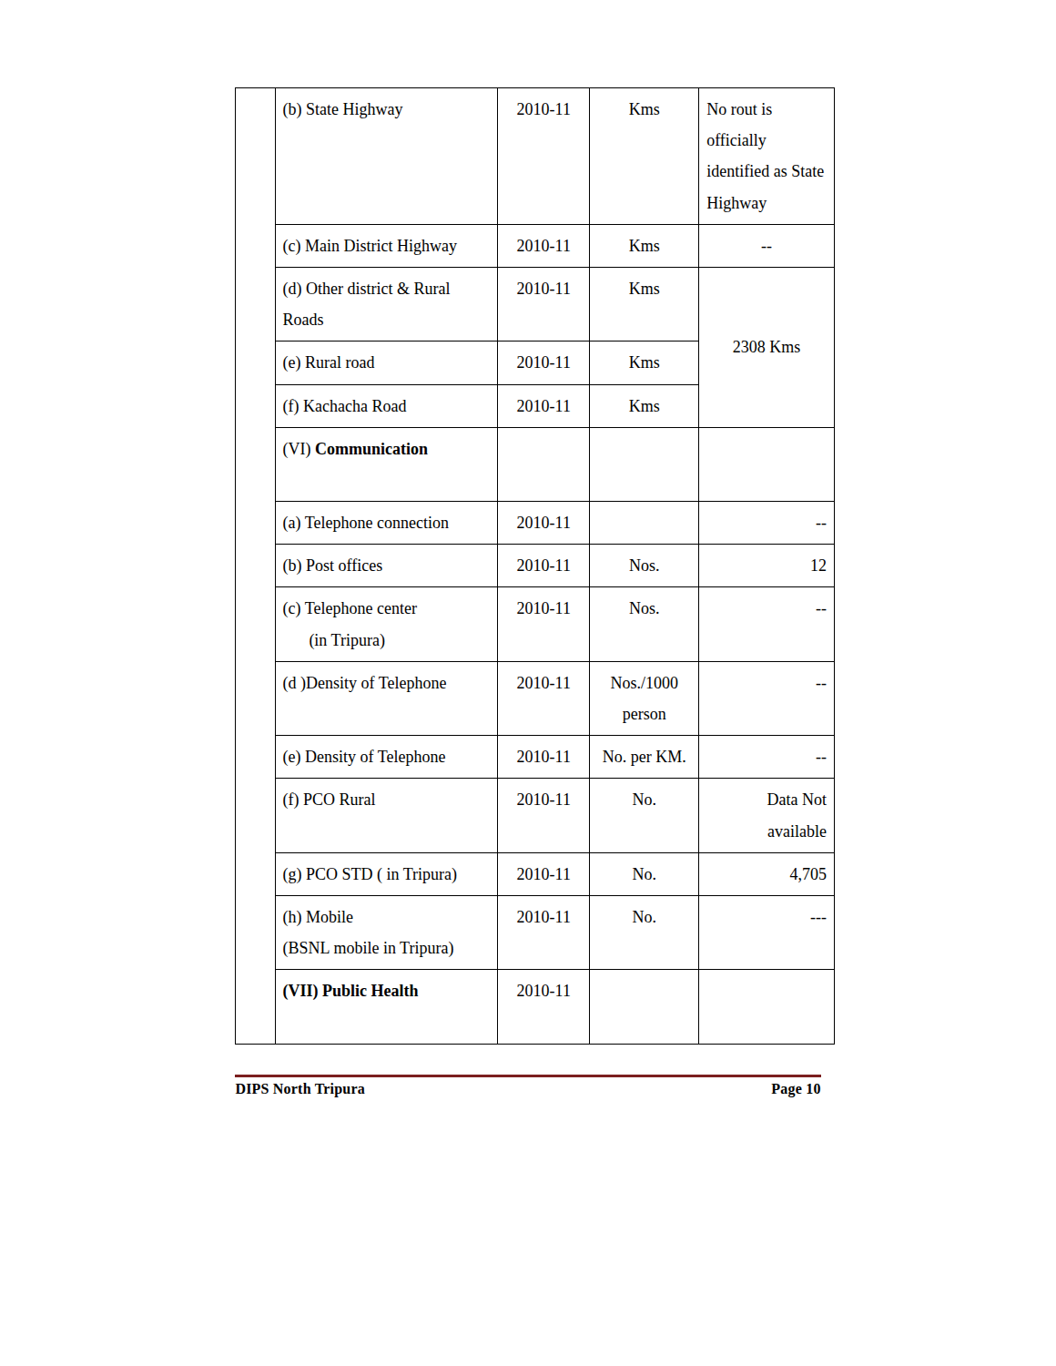| | (b) State Highway | 2010-11 | Kms | No rout is officially identified as State Highway |
| (c) Main District Highway | 2010-11 | Kms | -- |
| (d) Other district & Rural Roads | 2010-11 | Kms | 2308 Kms |
| (e) Rural road | 2010-11 | Kms |
| (f) Kachacha Road | 2010-11 | Kms |
| (VI) Communication | | | |
| (a) Telephone connection | 2010-11 | | -- |
| (b) Post offices | 2010-11 | Nos. | 12 |
| (c) Telephone center (in Tripura) | 2010-11 | Nos. | -- |
| (d )Density of Telephone | 2010-11 | Nos./1000 person | -- |
| (e) Density of Telephone | 2010-11 | No. per KM. | -- |
| (f) PCO Rural | 2010-11 | No. | Data Not available |
| (g) PCO STD ( in Tripura) | 2010-11 | No. | 4,705 |
| (h) Mobile (BSNL mobile in Tripura) | 2010-11 | No. | --- |
| (VII) Public Health | 2010-11 | | |
DIPS North Tripura
Page 10